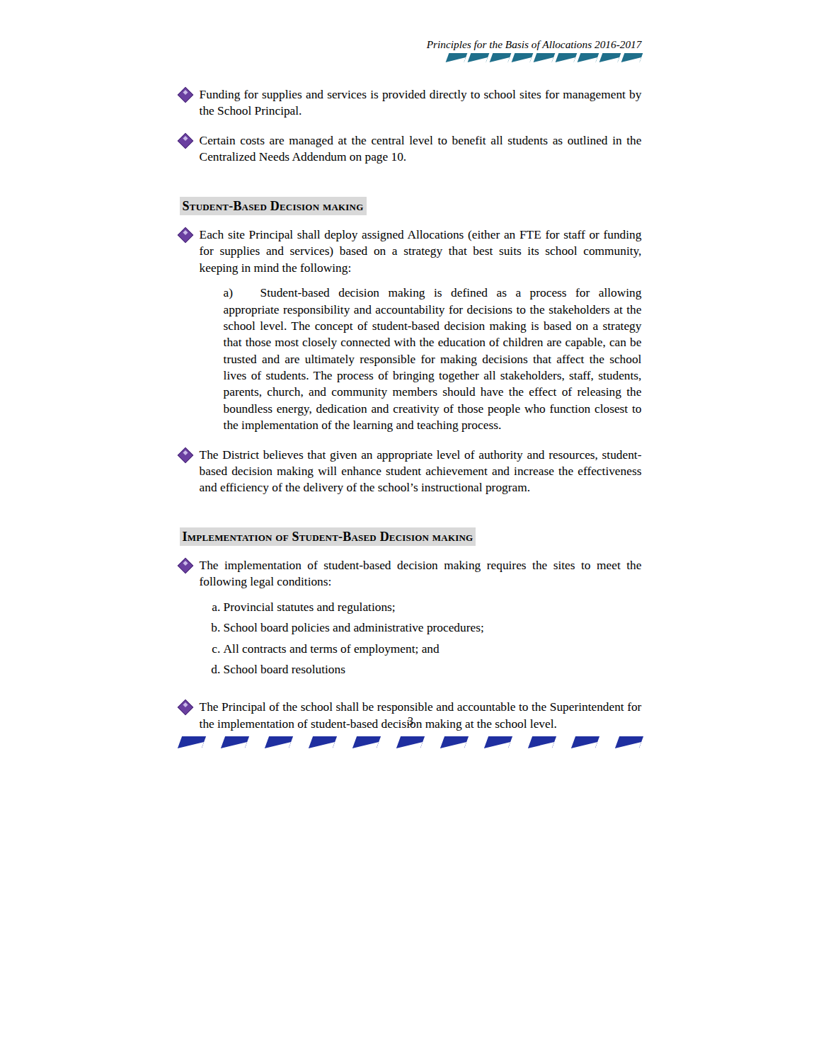Principles for the Basis of Allocations 2016-2017
Funding for supplies and services is provided directly to school sites for management by the School Principal.
Certain costs are managed at the central level to benefit all students as outlined in the Centralized Needs Addendum on page 10.
Student-Based Decision making
Each site Principal shall deploy assigned Allocations (either an FTE for staff or funding for supplies and services) based on a strategy that best suits its school community, keeping in mind the following:
a) Student-based decision making is defined as a process for allowing appropriate responsibility and accountability for decisions to the stakeholders at the school level. The concept of student-based decision making is based on a strategy that those most closely connected with the education of children are capable, can be trusted and are ultimately responsible for making decisions that affect the school lives of students. The process of bringing together all stakeholders, staff, students, parents, church, and community members should have the effect of releasing the boundless energy, dedication and creativity of those people who function closest to the implementation of the learning and teaching process.
The District believes that given an appropriate level of authority and resources, student-based decision making will enhance student achievement and increase the effectiveness and efficiency of the delivery of the school’s instructional program.
Implementation of Student-Based Decision making
The implementation of student-based decision making requires the sites to meet the following legal conditions:
Provincial statutes and regulations;
School board policies and administrative procedures;
All contracts and terms of employment; and
School board resolutions
The Principal of the school shall be responsible and accountable to the Superintendent for the implementation of student-based decision making at the school level.
3